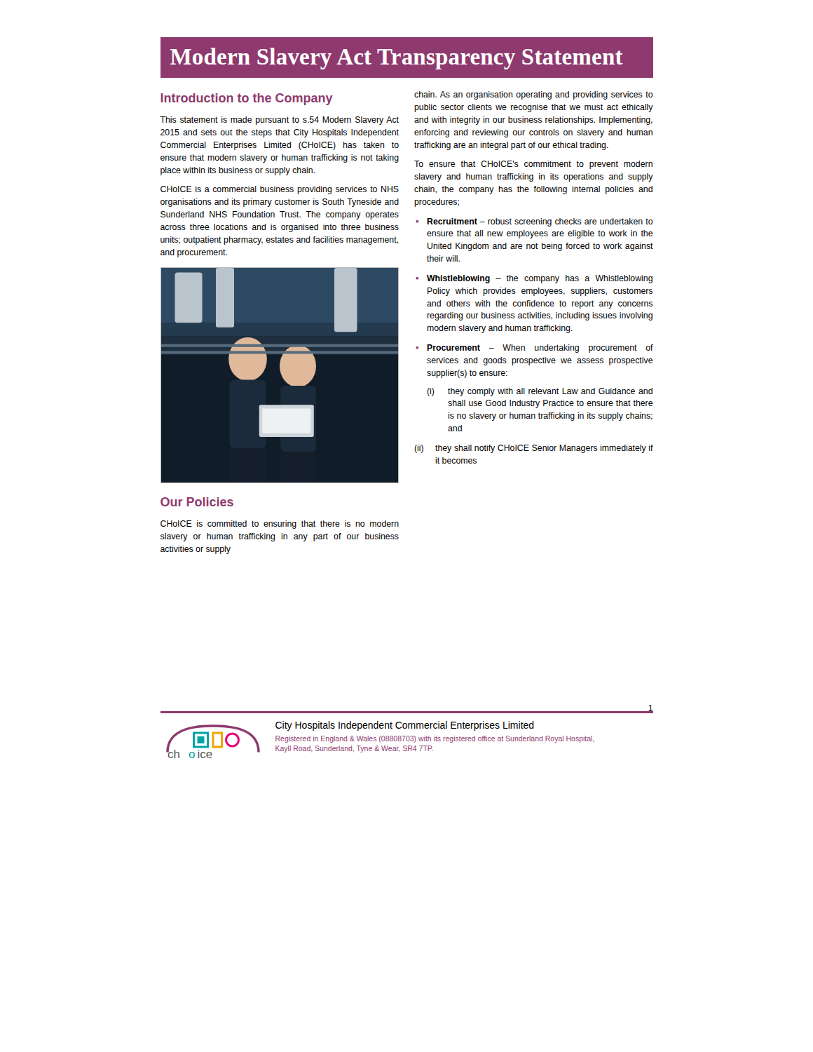Modern Slavery Act Transparency Statement
Introduction to the Company
This statement is made pursuant to s.54 Modern Slavery Act 2015 and sets out the steps that City Hospitals Independent Commercial Enterprises Limited (CHoICE) has taken to ensure that modern slavery or human trafficking is not taking place within its business or supply chain.
CHoICE is a commercial business providing services to NHS organisations and its primary customer is South Tyneside and Sunderland NHS Foundation Trust. The company operates across three locations and is organised into three business units; outpatient pharmacy, estates and facilities management, and procurement.
Our Policies
CHoICE is committed to ensuring that there is no modern slavery or human trafficking in any part of our business activities or supply
chain. As an organisation operating and providing services to public sector clients we recognise that we must act ethically and with integrity in our business relationships. Implementing, enforcing and reviewing our controls on slavery and human trafficking are an integral part of our ethical trading.
To ensure that CHoICE's commitment to prevent modern slavery and human trafficking in its operations and supply chain, the company has the following internal policies and procedures;
Recruitment – robust screening checks are undertaken to ensure that all new employees are eligible to work in the United Kingdom and are not being forced to work against their will.
Whistleblowing – the company has a Whistleblowing Policy which provides employees, suppliers, customers and others with the confidence to report any concerns regarding our business activities, including issues involving modern slavery and human trafficking.
Procurement – When undertaking procurement of services and goods prospective we assess prospective supplier(s) to ensure:
(i) they comply with all relevant Law and Guidance and shall use Good Industry Practice to ensure that there is no slavery or human trafficking in its supply chains; and
(ii) they shall notify CHoICE Senior Managers immediately if it becomes
1
City Hospitals Independent Commercial Enterprises Limited
Registered in England & Wales (08808703) with its registered office at Sunderland Royal Hospital,
Kayll Road, Sunderland, Tyne & Wear, SR4 7TP.